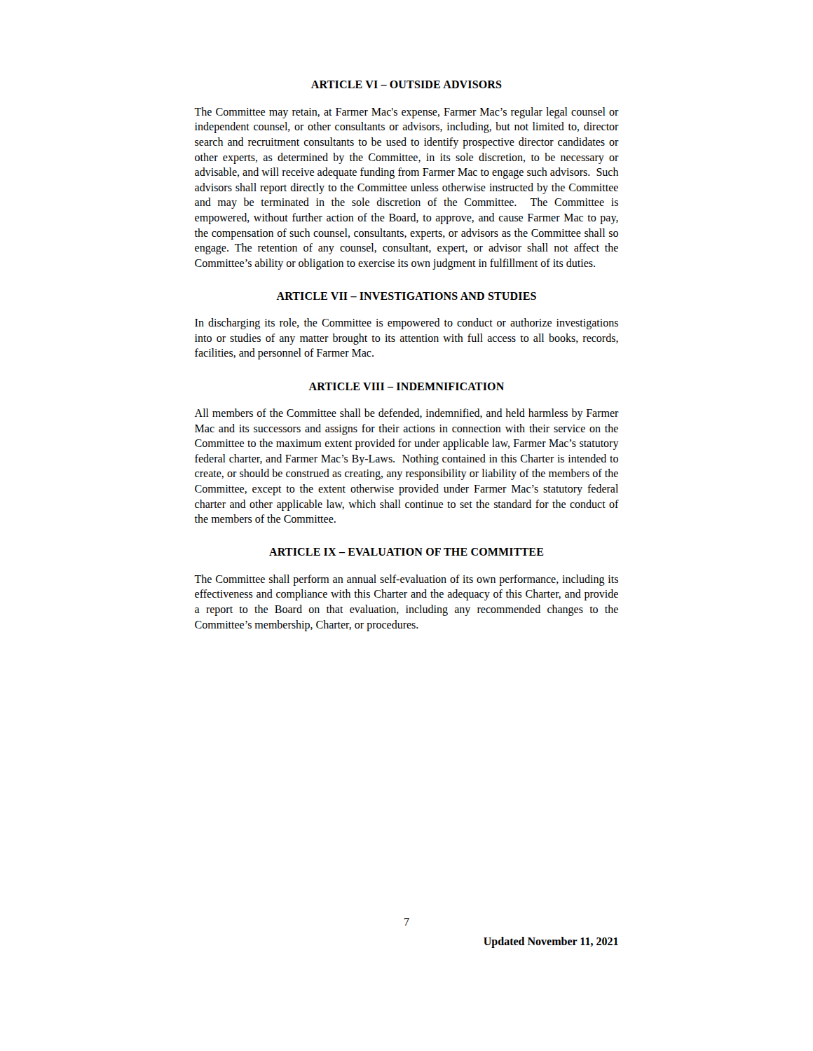ARTICLE VI – OUTSIDE ADVISORS
The Committee may retain, at Farmer Mac's expense, Farmer Mac’s regular legal counsel or independent counsel, or other consultants or advisors, including, but not limited to, director search and recruitment consultants to be used to identify prospective director candidates or other experts, as determined by the Committee, in its sole discretion, to be necessary or advisable, and will receive adequate funding from Farmer Mac to engage such advisors. Such advisors shall report directly to the Committee unless otherwise instructed by the Committee and may be terminated in the sole discretion of the Committee. The Committee is empowered, without further action of the Board, to approve, and cause Farmer Mac to pay, the compensation of such counsel, consultants, experts, or advisors as the Committee shall so engage. The retention of any counsel, consultant, expert, or advisor shall not affect the Committee’s ability or obligation to exercise its own judgment in fulfillment of its duties.
ARTICLE VII – INVESTIGATIONS AND STUDIES
In discharging its role, the Committee is empowered to conduct or authorize investigations into or studies of any matter brought to its attention with full access to all books, records, facilities, and personnel of Farmer Mac.
ARTICLE VIII – INDEMNIFICATION
All members of the Committee shall be defended, indemnified, and held harmless by Farmer Mac and its successors and assigns for their actions in connection with their service on the Committee to the maximum extent provided for under applicable law, Farmer Mac’s statutory federal charter, and Farmer Mac’s By-Laws. Nothing contained in this Charter is intended to create, or should be construed as creating, any responsibility or liability of the members of the Committee, except to the extent otherwise provided under Farmer Mac’s statutory federal charter and other applicable law, which shall continue to set the standard for the conduct of the members of the Committee.
ARTICLE IX – EVALUATION OF THE COMMITTEE
The Committee shall perform an annual self-evaluation of its own performance, including its effectiveness and compliance with this Charter and the adequacy of this Charter, and provide a report to the Board on that evaluation, including any recommended changes to the Committee’s membership, Charter, or procedures.
7
Updated November 11, 2021